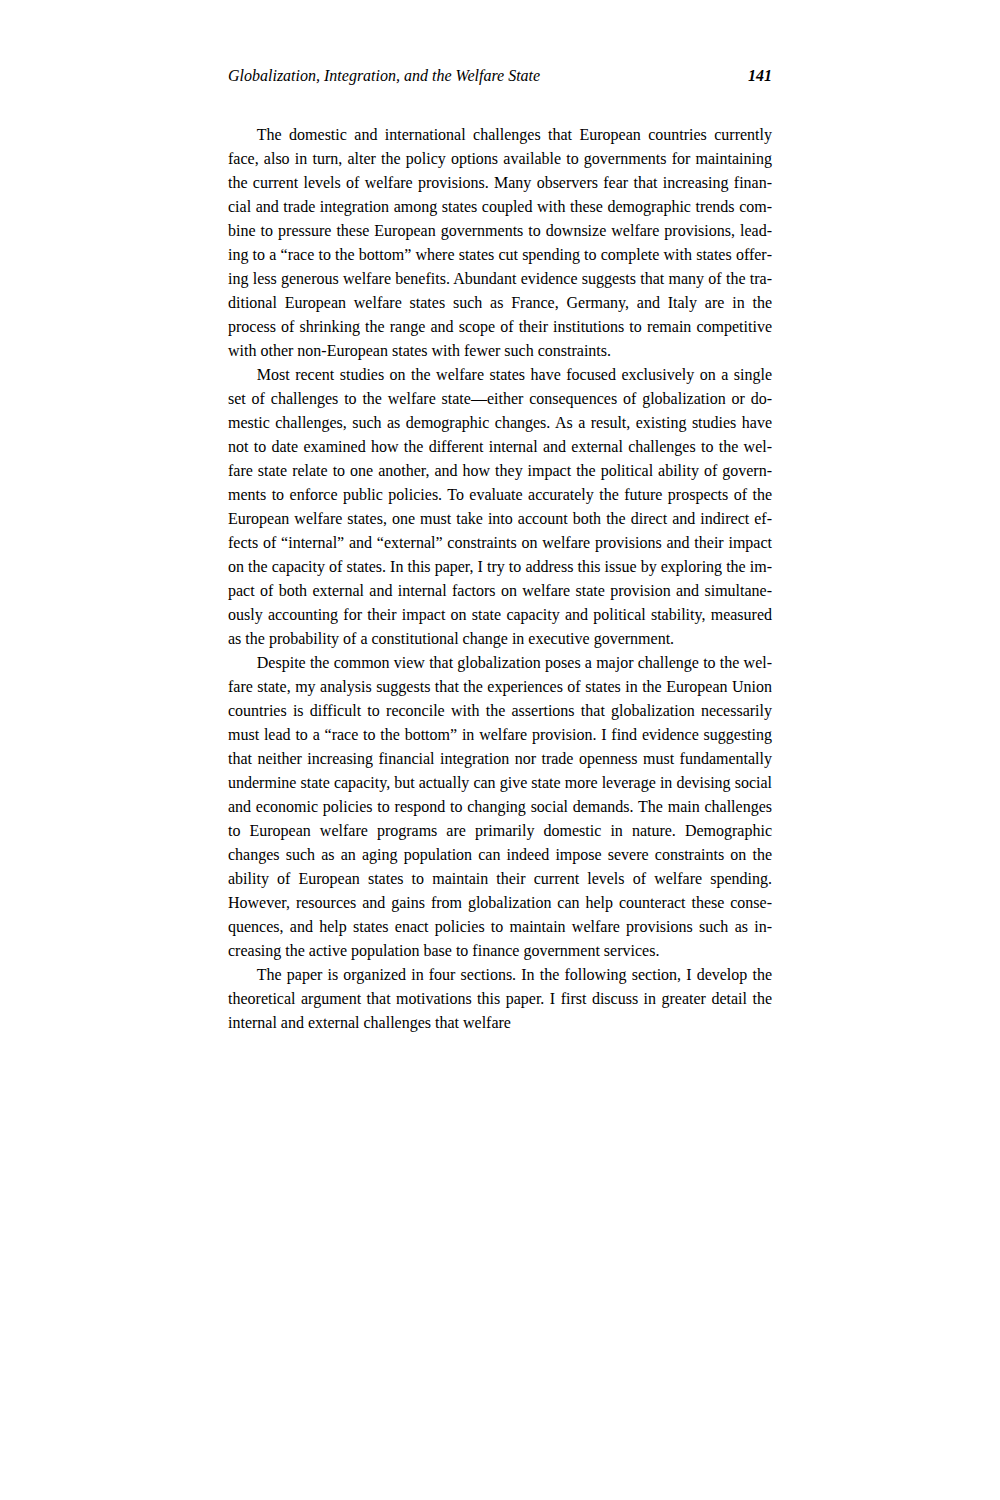Globalization, Integration, and the Welfare State 141
The domestic and international challenges that European countries currently face, also in turn, alter the policy options available to governments for maintaining the current levels of welfare provisions. Many observers fear that increasing financial and trade integration among states coupled with these demographic trends combine to pressure these European governments to downsize welfare provisions, leading to a “race to the bottom” where states cut spending to complete with states offering less generous welfare benefits. Abundant evidence suggests that many of the traditional European welfare states such as France, Germany, and Italy are in the process of shrinking the range and scope of their institutions to remain competitive with other non-European states with fewer such constraints.
Most recent studies on the welfare states have focused exclusively on a single set of challenges to the welfare state—either consequences of globalization or domestic challenges, such as demographic changes. As a result, existing studies have not to date examined how the different internal and external challenges to the welfare state relate to one another, and how they impact the political ability of governments to enforce public policies. To evaluate accurately the future prospects of the European welfare states, one must take into account both the direct and indirect effects of “internal” and “external” constraints on welfare provisions and their impact on the capacity of states. In this paper, I try to address this issue by exploring the impact of both external and internal factors on welfare state provision and simultaneously accounting for their impact on state capacity and political stability, measured as the probability of a constitutional change in executive government.
Despite the common view that globalization poses a major challenge to the welfare state, my analysis suggests that the experiences of states in the European Union countries is difficult to reconcile with the assertions that globalization necessarily must lead to a “race to the bottom” in welfare provision. I find evidence suggesting that neither increasing financial integration nor trade openness must fundamentally undermine state capacity, but actually can give state more leverage in devising social and economic policies to respond to changing social demands. The main challenges to European welfare programs are primarily domestic in nature. Demographic changes such as an aging population can indeed impose severe constraints on the ability of European states to maintain their current levels of welfare spending. However, resources and gains from globalization can help counteract these consequences, and help states enact policies to maintain welfare provisions such as increasing the active population base to finance government services.
The paper is organized in four sections. In the following section, I develop the theoretical argument that motivations this paper. I first discuss in greater detail the internal and external challenges that welfare